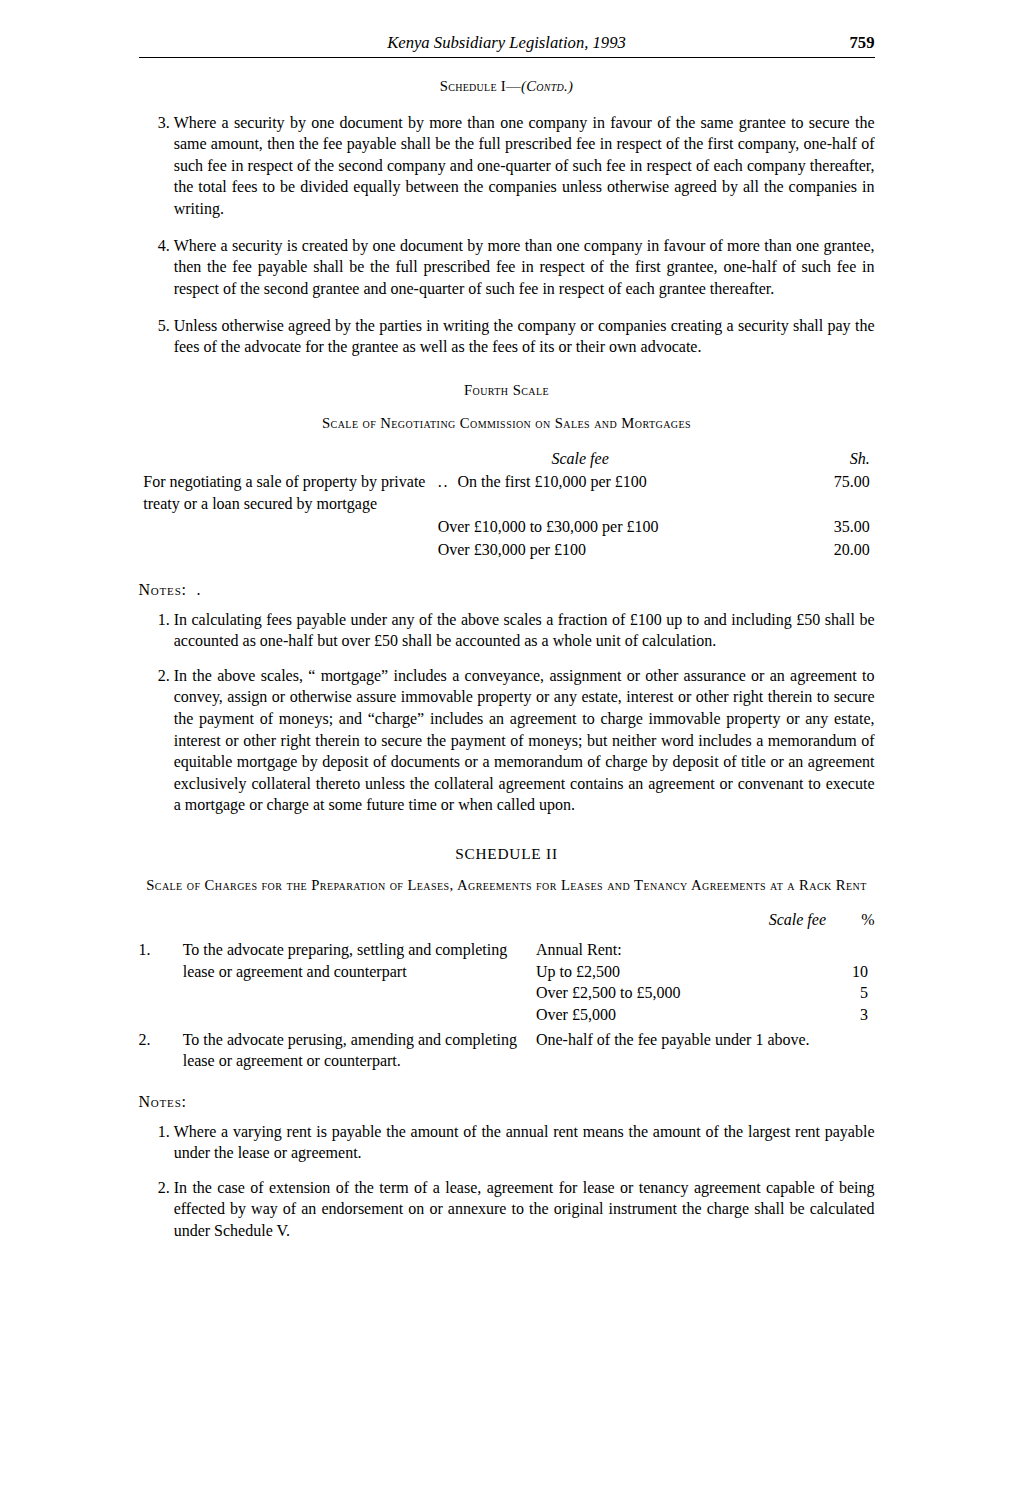Kenya Subsidiary Legislation, 1993 759
Schedule I—(Contd.)
Where a security by one document by more than one company in favour of the same grantee to secure the same amount, then the fee payable shall be the full prescribed fee in respect of the first company, one-half of such fee in respect of the second company and one-quarter of such fee in respect of each company thereafter, the total fees to be divided equally between the companies unless otherwise agreed by all the companies in writing.
Where a security is created by one document by more than one company in favour of more than one grantee, then the fee payable shall be the full prescribed fee in respect of the first grantee, one-half of such fee in respect of the second grantee and one-quarter of such fee in respect of each grantee thereafter.
Unless otherwise agreed by the parties in writing the company or companies creating a security shall pay the fees of the advocate for the grantee as well as the fees of its or their own advocate.
Fourth Scale
Scale of Negotiating Commission on Sales and Mortgages
| | Scale fee | Sh. |
| For negotiating a sale of property by private treaty or a loan secured by mortgage | .. On the first £10,000 per £100 | 75.00 |
| | Over £10,000 to £30,000 per £100 | 35.00 |
| | Over £30,000 per £100 | 20.00 |
Notes: .
In calculating fees payable under any of the above scales a fraction of £100 up to and including £50 shall be accounted as one-half but over £50 shall be accounted as a whole unit of calculation.
In the above scales, “ mortgage” includes a conveyance, assignment or other assurance or an agreement to convey, assign or otherwise assure immovable property or any estate, interest or other right therein to secure the payment of moneys; and “charge” includes an agreement to charge immovable property or any estate, interest or other right therein to secure the payment of moneys; but neither word includes a memorandum of equitable mortgage by deposit of documents or a memorandum of charge by deposit of title or an agreement exclusively collateral thereto unless the collateral agreement contains an agreement or convenant to execute a mortgage or charge at some future time or when called upon.
SCHEDULE II
Scale of Charges for the Preparation of Leases, Agreements for Leases and Tenancy Agreements at a Rack Rent
Scale fee%
| 1. | To the advocate preparing, settling and completing lease or agreement and counterpart | Annual Rent: Up to £2,500 Over £2,500 to £5,000 Over £5,000 | 10 5 3 |
| 2. | To the advocate perusing, amending and completing lease or agreement or counterpart. | One-half of the fee payable under 1 above. |
Notes:
Where a varying rent is payable the amount of the annual rent means the amount of the largest rent payable under the lease or agreement.
In the case of extension of the term of a lease, agreement for lease or tenancy agreement capable of being effected by way of an endorsement on or annexure to the original instrument the charge shall be calculated under Schedule V.